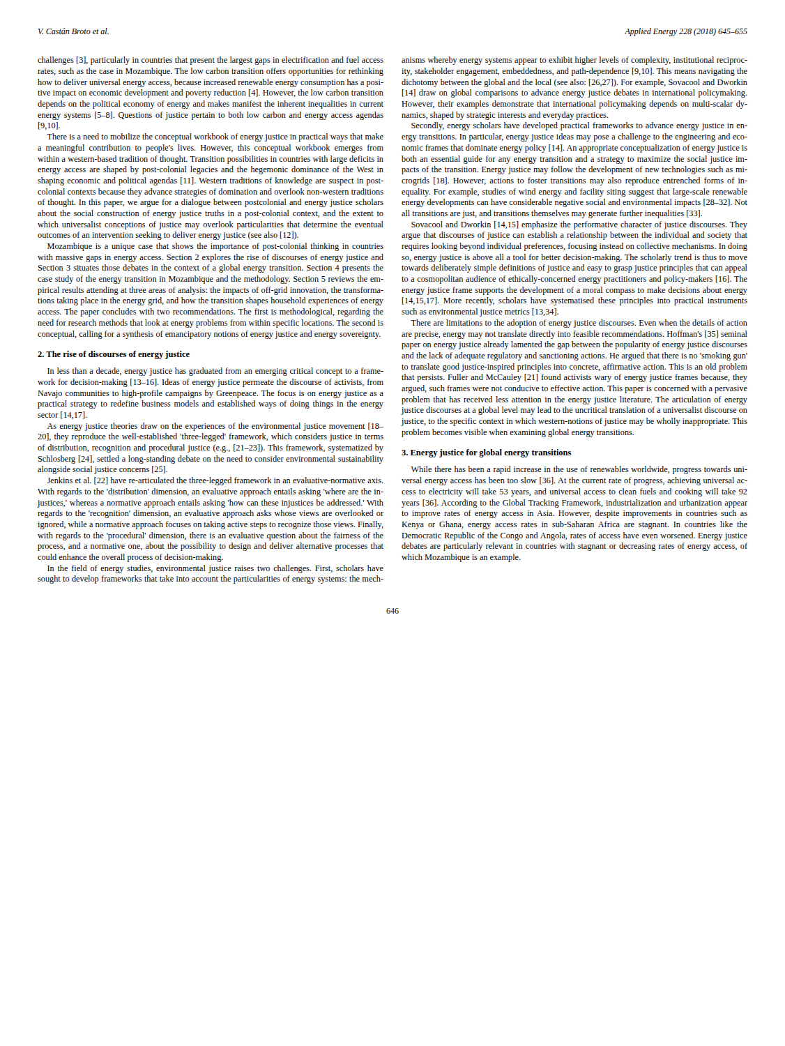V. Castán Broto et al.
Applied Energy 228 (2018) 645–655
challenges [3], particularly in countries that present the largest gaps in electrification and fuel access rates, such as the case in Mozambique. The low carbon transition offers opportunities for rethinking how to deliver universal energy access, because increased renewable energy consumption has a positive impact on economic development and poverty reduction [4]. However, the low carbon transition depends on the political economy of energy and makes manifest the inherent inequalities in current energy systems [5–8]. Questions of justice pertain to both low carbon and energy access agendas [9,10].
There is a need to mobilize the conceptual workbook of energy justice in practical ways that make a meaningful contribution to people's lives. However, this conceptual workbook emerges from within a western-based tradition of thought. Transition possibilities in countries with large deficits in energy access are shaped by post-colonial legacies and the hegemonic dominance of the West in shaping economic and political agendas [11]. Western traditions of knowledge are suspect in postcolonial contexts because they advance strategies of domination and overlook non-western traditions of thought. In this paper, we argue for a dialogue between postcolonial and energy justice scholars about the social construction of energy justice truths in a post-colonial context, and the extent to which universalist conceptions of justice may overlook particularities that determine the eventual outcomes of an intervention seeking to deliver energy justice (see also [12]).
Mozambique is a unique case that shows the importance of post-colonial thinking in countries with massive gaps in energy access. Section 2 explores the rise of discourses of energy justice and Section 3 situates those debates in the context of a global energy transition. Section 4 presents the case study of the energy transition in Mozambique and the methodology. Section 5 reviews the empirical results attending at three areas of analysis: the impacts of off-grid innovation, the transformations taking place in the energy grid, and how the transition shapes household experiences of energy access. The paper concludes with two recommendations. The first is methodological, regarding the need for research methods that look at energy problems from within specific locations. The second is conceptual, calling for a synthesis of emancipatory notions of energy justice and energy sovereignty.
2. The rise of discourses of energy justice
In less than a decade, energy justice has graduated from an emerging critical concept to a framework for decision-making [13–16]. Ideas of energy justice permeate the discourse of activists, from Navajo communities to high-profile campaigns by Greenpeace. The focus is on energy justice as a practical strategy to redefine business models and established ways of doing things in the energy sector [14,17].
As energy justice theories draw on the experiences of the environmental justice movement [18–20], they reproduce the well-established 'three-legged' framework, which considers justice in terms of distribution, recognition and procedural justice (e.g., [21–23]). This framework, systematized by Schlosberg [24], settled a long-standing debate on the need to consider environmental sustainability alongside social justice concerns [25].
Jenkins et al. [22] have re-articulated the three-legged framework in an evaluative-normative axis. With regards to the 'distribution' dimension, an evaluative approach entails asking 'where are the injustices,' whereas a normative approach entails asking 'how can these injustices be addressed.' With regards to the 'recognition' dimension, an evaluative approach asks whose views are overlooked or ignored, while a normative approach focuses on taking active steps to recognize those views. Finally, with regards to the 'procedural' dimension, there is an evaluative question about the fairness of the process, and a normative one, about the possibility to design and deliver alternative processes that could enhance the overall process of decision-making.
In the field of energy studies, environmental justice raises two challenges. First, scholars have sought to develop frameworks that take into account the particularities of energy systems: the mechanisms whereby energy systems appear to exhibit higher levels of complexity, institutional reciprocity, stakeholder engagement, embeddedness, and path-dependence [9,10]. This means navigating the dichotomy between the global and the local (see also: [26,27]). For example, Sovacool and Dworkin [14] draw on global comparisons to advance energy justice debates in international policymaking. However, their examples demonstrate that international policymaking depends on multi-scalar dynamics, shaped by strategic interests and everyday practices.
Secondly, energy scholars have developed practical frameworks to advance energy justice in energy transitions. In particular, energy justice ideas may pose a challenge to the engineering and economic frames that dominate energy policy [14]. An appropriate conceptualization of energy justice is both an essential guide for any energy transition and a strategy to maximize the social justice impacts of the transition. Energy justice may follow the development of new technologies such as microgrids [18]. However, actions to foster transitions may also reproduce entrenched forms of inequality. For example, studies of wind energy and facility siting suggest that large-scale renewable energy developments can have considerable negative social and environmental impacts [28–32]. Not all transitions are just, and transitions themselves may generate further inequalities [33].
Sovacool and Dworkin [14,15] emphasize the performative character of justice discourses. They argue that discourses of justice can establish a relationship between the individual and society that requires looking beyond individual preferences, focusing instead on collective mechanisms. In doing so, energy justice is above all a tool for better decision-making. The scholarly trend is thus to move towards deliberately simple definitions of justice and easy to grasp justice principles that can appeal to a cosmopolitan audience of ethically-concerned energy practitioners and policy-makers [16]. The energy justice frame supports the development of a moral compass to make decisions about energy [14,15,17]. More recently, scholars have systematised these principles into practical instruments such as environmental justice metrics [13,34].
There are limitations to the adoption of energy justice discourses. Even when the details of action are precise, energy may not translate directly into feasible recommendations. Hoffman's [35] seminal paper on energy justice already lamented the gap between the popularity of energy justice discourses and the lack of adequate regulatory and sanctioning actions. He argued that there is no 'smoking gun' to translate good justice-inspired principles into concrete, affirmative action. This is an old problem that persists. Fuller and McCauley [21] found activists wary of energy justice frames because, they argued, such frames were not conducive to effective action. This paper is concerned with a pervasive problem that has received less attention in the energy justice literature. The articulation of energy justice discourses at a global level may lead to the uncritical translation of a universalist discourse on justice, to the specific context in which western-notions of justice may be wholly inappropriate. This problem becomes visible when examining global energy transitions.
3. Energy justice for global energy transitions
While there has been a rapid increase in the use of renewables worldwide, progress towards universal energy access has been too slow [36]. At the current rate of progress, achieving universal access to electricity will take 53 years, and universal access to clean fuels and cooking will take 92 years [36]. According to the Global Tracking Framework, industrialization and urbanization appear to improve rates of energy access in Asia. However, despite improvements in countries such as Kenya or Ghana, energy access rates in sub-Saharan Africa are stagnant. In countries like the Democratic Republic of the Congo and Angola, rates of access have even worsened. Energy justice debates are particularly relevant in countries with stagnant or decreasing rates of energy access, of which Mozambique is an example.
646